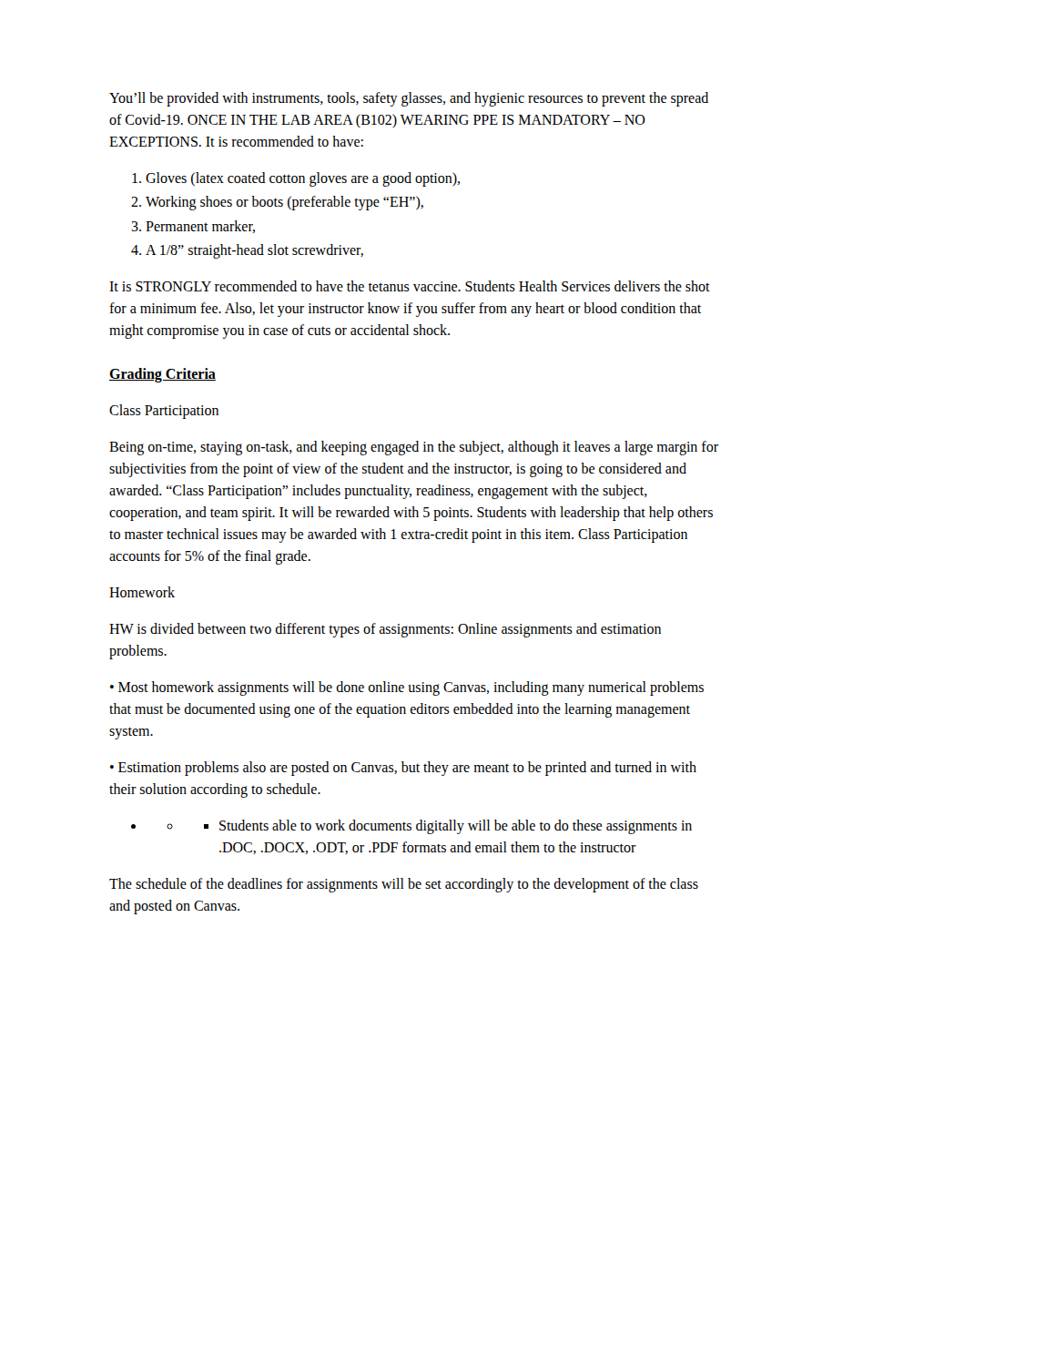You’ll be provided with instruments, tools, safety glasses, and hygienic resources to prevent the spread of Covid-19. ONCE IN THE LAB AREA (B102) WEARING PPE IS MANDATORY – NO EXCEPTIONS. It is recommended to have:
Gloves (latex coated cotton gloves are a good option),
Working shoes or boots (preferable type “EH”),
Permanent marker,
A 1/8” straight-head slot screwdriver,
It is STRONGLY recommended to have the tetanus vaccine. Students Health Services delivers the shot for a minimum fee. Also, let your instructor know if you suffer from any heart or blood condition that might compromise you in case of cuts or accidental shock.
Grading Criteria
Class Participation
Being on-time, staying on-task, and keeping engaged in the subject, although it leaves a large margin for subjectivities from the point of view of the student and the instructor, is going to be considered and awarded. “Class Participation” includes punctuality, readiness, engagement with the subject, cooperation, and team spirit. It will be rewarded with 5 points. Students with leadership that help others to master technical issues may be awarded with 1 extra-credit point in this item. Class Participation accounts for 5% of the final grade.
Homework
HW is divided between two different types of assignments: Online assignments and estimation problems.
• Most homework assignments will be done online using Canvas, including many numerical problems that must be documented using one of the equation editors embedded into the learning management system.
• Estimation problems also are posted on Canvas, but they are meant to be printed and turned in with their solution according to schedule.
Students able to work documents digitally will be able to do these assignments in .DOC, .DOCX, .ODT, or .PDF formats and email them to the instructor
The schedule of the deadlines for assignments will be set accordingly to the development of the class and posted on Canvas.